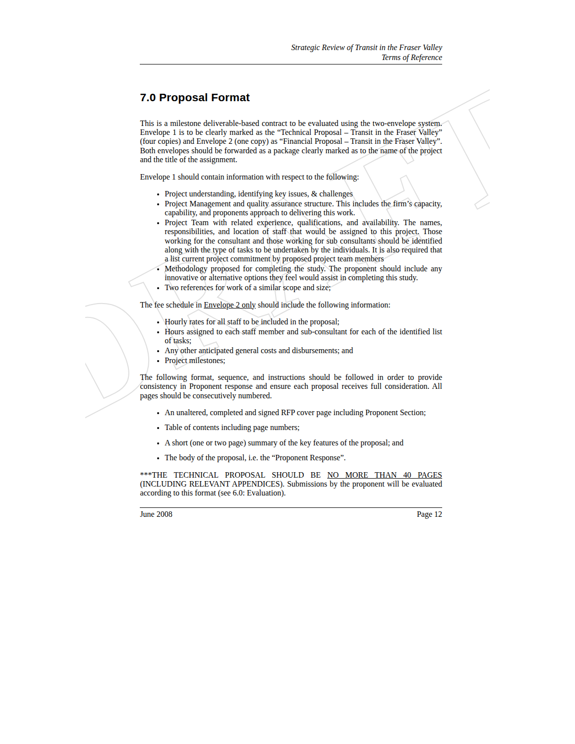DRAFT
Strategic Review of Transit in the Fraser Valley
Terms of Reference
7.0 Proposal Format
This is a milestone deliverable-based contract to be evaluated using the two-envelope system. Envelope 1 is to be clearly marked as the “Technical Proposal – Transit in the Fraser Valley” (four copies) and Envelope 2 (one copy) as “Financial Proposal – Transit in the Fraser Valley”. Both envelopes should be forwarded as a package clearly marked as to the name of the project and the title of the assignment.
Envelope 1 should contain information with respect to the following:
Project understanding, identifying key issues, & challenges
Project Management and quality assurance structure. This includes the firm’s capacity, capability, and proponents approach to delivering this work.
Project Team with related experience, qualifications, and availability. The names, responsibilities, and location of staff that would be assigned to this project. Those working for the consultant and those working for sub consultants should be identified along with the type of tasks to be undertaken by the individuals. It is also required that a list current project commitment by proposed project team members
Methodology proposed for completing the study. The proponent should include any innovative or alternative options they feel would assist in completing this study.
Two references for work of a similar scope and size;
The fee schedule in Envelope 2 only should include the following information:
Hourly rates for all staff to be included in the proposal;
Hours assigned to each staff member and sub-consultant for each of the identified list of tasks;
Any other anticipated general costs and disbursements; and
Project milestones;
The following format, sequence, and instructions should be followed in order to provide consistency in Proponent response and ensure each proposal receives full consideration. All pages should be consecutively numbered.
An unaltered, completed and signed RFP cover page including Proponent Section;
Table of contents including page numbers;
A short (one or two page) summary of the key features of the proposal; and
The body of the proposal, i.e. the “Proponent Response”.
***THE TECHNICAL PROPOSAL SHOULD BE NO MORE THAN 40 PAGES (INCLUDING RELEVANT APPENDICES). Submissions by the proponent will be evaluated according to this format (see 6.0: Evaluation).
June 2008 Page 12